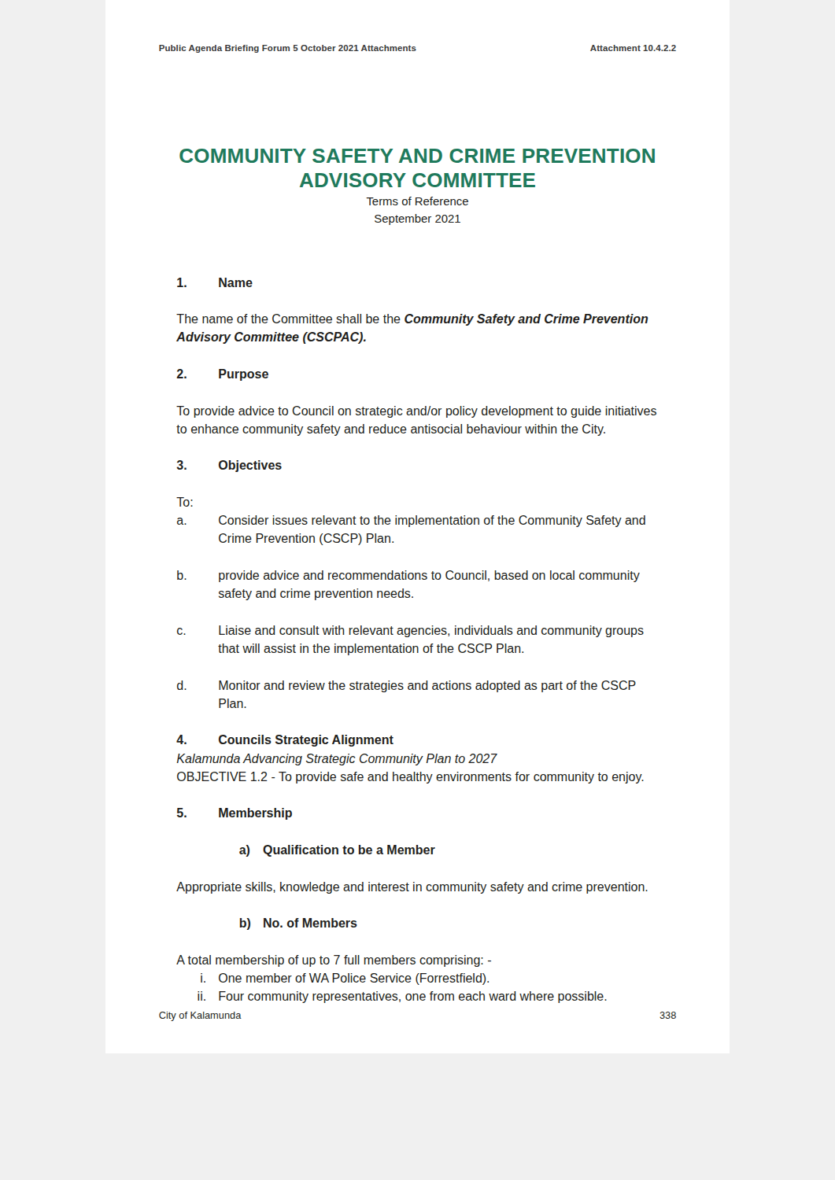Public Agenda Briefing Forum 5 October 2021 Attachments
Attachment 10.4.2.2
Community Safety and Crime Prevention Advisory Committee
Terms of Reference
September 2021
1. Name
The name of the Committee shall be the Community Safety and Crime Prevention Advisory Committee (CSCPAC).
2. Purpose
To provide advice to Council on strategic and/or policy development to guide initiatives to enhance community safety and reduce antisocial behaviour within the City.
3. Objectives
To:
a. Consider issues relevant to the implementation of the Community Safety and Crime Prevention (CSCP) Plan.
b. provide advice and recommendations to Council, based on local community safety and crime prevention needs.
c. Liaise and consult with relevant agencies, individuals and community groups that will assist in the implementation of the CSCP Plan.
d. Monitor and review the strategies and actions adopted as part of the CSCP Plan.
4. Councils Strategic Alignment
Kalamunda Advancing Strategic Community Plan to 2027
OBJECTIVE 1.2 - To provide safe and healthy environments for community to enjoy.
5. Membership
a) Qualification to be a Member
Appropriate skills, knowledge and interest in community safety and crime prevention.
b) No. of Members
A total membership of up to 7 full members comprising: -
i. One member of WA Police Service (Forrestfield).
ii. Four community representatives, one from each ward where possible.
City of Kalamunda
338